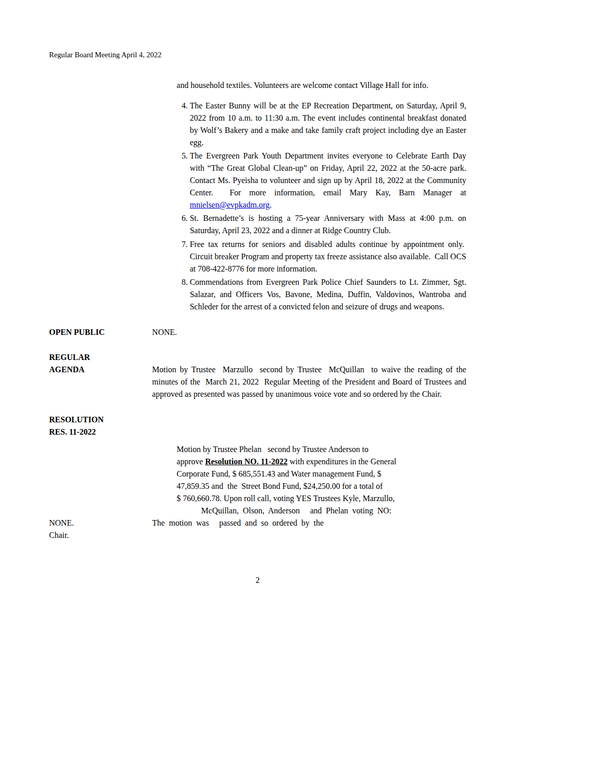Regular Board Meeting April 4, 2022
and household textiles. Volunteers are welcome contact Village Hall for info.
The Easter Bunny will be at the EP Recreation Department, on Saturday, April 9, 2022 from 10 a.m. to 11:30 a.m. The event includes continental breakfast donated by Wolf’s Bakery and a make and take family craft project including dye an Easter egg.
The Evergreen Park Youth Department invites everyone to Celebrate Earth Day with “The Great Global Clean-up” on Friday, April 22, 2022 at the 50-acre park. Contact Ms. Pyeisha to volunteer and sign up by April 18, 2022 at the Community Center. For more information, email Mary Kay, Barn Manager at mnielsen@evpkadm.org.
St. Bernadette’s is hosting a 75-year Anniversary with Mass at 4:00 p.m. on Saturday, April 23, 2022 and a dinner at Ridge Country Club.
Free tax returns for seniors and disabled adults continue by appointment only. Circuit breaker Program and property tax freeze assistance also available. Call OCS at 708-422-8776 for more information.
Commendations from Evergreen Park Police Chief Saunders to Lt. Zimmer, Sgt. Salazar, and Officers Vos, Bavone, Medina, Duffin, Valdovinos, Wantroba and Schleder for the arrest of a convicted felon and seizure of drugs and weapons.
Open Public
NONE.
Regular
Agenda
Motion by Trustee Marzullo second by Trustee McQuillan to waive the reading of the minutes of the March 21, 2022 Regular Meeting of the President and Board of Trustees and approved as presented was passed by unanimous voice vote and so ordered by the Chair.
RESOLUTION
RES. 11-2022
Motion by Trustee Phelan second by Trustee Anderson to
approve Resolution NO. 11-2022 with expenditures in the General
Corporate Fund, $ 685,551.43 and Water management Fund, $
47,859.35 and the Street Bond Fund, $24,250.00 for a total of
$ 760,660.78. Upon roll call, voting YES Trustees Kyle, Marzullo,
McQuillan, Olson, Anderson and Phelan voting NO:
NONE.
The motion was passed and so ordered by the
Chair.
2